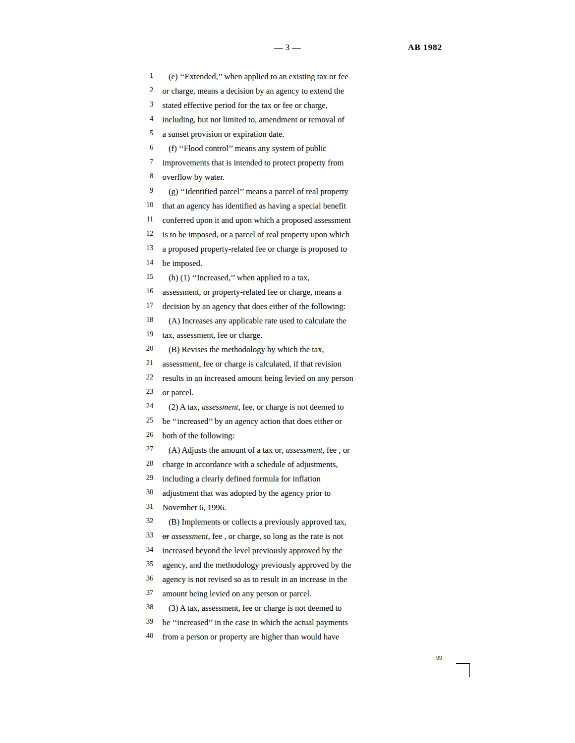— 3 — AB 1982
| 1 | (e) ‘‘Extended,’’ when applied to an existing tax or fee |
| 2 | or charge, means a decision by an agency to extend the |
| 3 | stated effective period for the tax or fee or charge, |
| 4 | including, but not limited to, amendment or removal of |
| 5 | a sunset provision or expiration date. |
| 6 | (f) ‘‘Flood control’’ means any system of public |
| 7 | improvements that is intended to protect property from |
| 8 | overflow by water. |
| 9 | (g) ‘‘Identified parcel’’ means a parcel of real property |
| 10 | that an agency has identified as having a special benefit |
| 11 | conferred upon it and upon which a proposed assessment |
| 12 | is to be imposed, or a parcel of real property upon which |
| 13 | a proposed property-related fee or charge is proposed to |
| 14 | be imposed. |
| 15 | (h) (1) ‘‘Increased,’’ when applied to a tax, |
| 16 | assessment, or property-related fee or charge, means a |
| 17 | decision by an agency that does either of the following: |
| 18 | (A) Increases any applicable rate used to calculate the |
| 19 | tax, assessment, fee or charge. |
| 20 | (B) Revises the methodology by which the tax, |
| 21 | assessment, fee or charge is calculated, if that revision |
| 22 | results in an increased amount being levied on any person |
| 23 | or parcel. |
| 24 | (2) A tax, assessment, fee, or charge is not deemed to |
| 25 | be ‘‘increased’’ by an agency action that does either or |
| 26 | both of the following: |
| 27 | (A) Adjusts the amount of a tax or , assessment, fee , or |
| 28 | charge in accordance with a schedule of adjustments, |
| 29 | including a clearly defined formula for inflation |
| 30 | adjustment that was adopted by the agency prior to |
| 31 | November 6, 1996. |
| 32 | (B) Implements or collects a previously approved tax, |
| 33 | or assessment, fee , or charge, so long as the rate is not |
| 34 | increased beyond the level previously approved by the |
| 35 | agency, and the methodology previously approved by the |
| 36 | agency is not revised so as to result in an increase in the |
| 37 | amount being levied on any person or parcel. |
| 38 | (3) A tax, assessment, fee or charge is not deemed to |
| 39 | be ‘‘increased’’ in the case in which the actual payments |
| 40 | from a person or property are higher than would have |
99